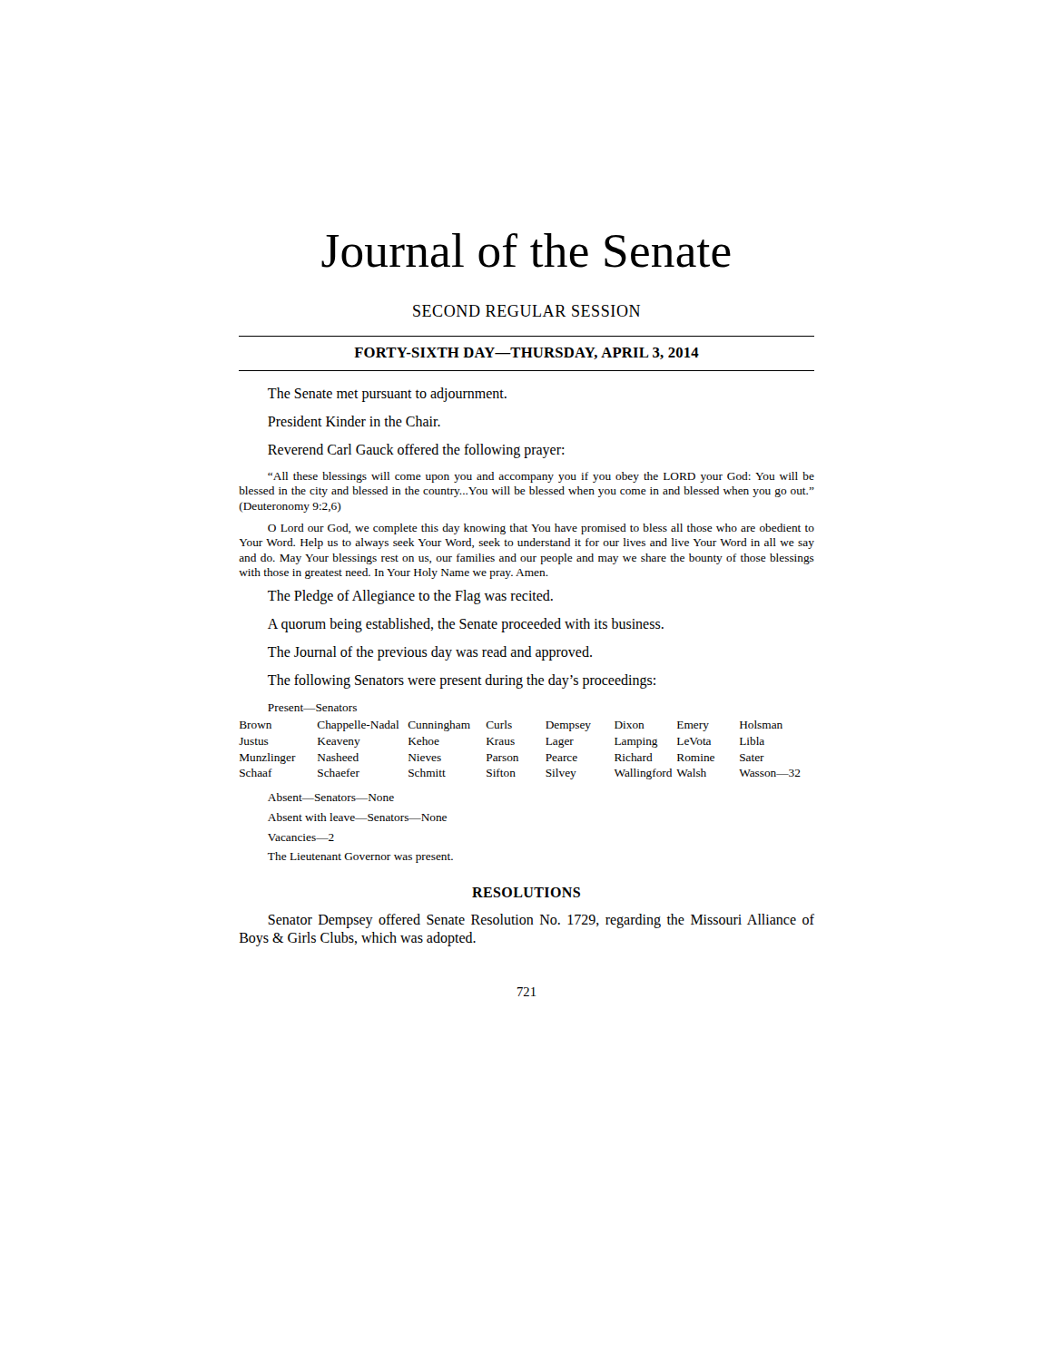Journal of the Senate
SECOND REGULAR SESSION
FORTY-SIXTH DAY—THURSDAY, APRIL 3, 2014
The Senate met pursuant to adjournment.
President Kinder in the Chair.
Reverend Carl Gauck offered the following prayer:
“All these blessings will come upon you and accompany you if you obey the LORD your God: You will be blessed in the city and blessed in the country...You will be blessed when you come in and blessed when you go out.” (Deuteronomy 9:2,6)
O Lord our God, we complete this day knowing that You have promised to bless all those who are obedient to Your Word. Help us to always seek Your Word, seek to understand it for our lives and live Your Word in all we say and do. May Your blessings rest on us, our families and our people and may we share the bounty of those blessings with those in greatest need. In Your Holy Name we pray. Amen.
The Pledge of Allegiance to the Flag was recited.
A quorum being established, the Senate proceeded with its business.
The Journal of the previous day was read and approved.
The following Senators were present during the day’s proceedings:
Present—Senators
| Brown | Chappelle-Nadal | Cunningham | Curls | Dempsey | Dixon | Emery | Holsman |
| Justus | Keaveny | Kehoe | Kraus | Lager | Lamping | LeVota | Libla |
| Munzlinger | Nasheed | Nieves | Parson | Pearce | Richard | Romine | Sater |
| Schaaf | Schaefer | Schmitt | Sifton | Silvey | Wallingford | Walsh | Wasson—32 |
Absent—Senators—None
Absent with leave—Senators—None
Vacancies—2
The Lieutenant Governor was present.
RESOLUTIONS
Senator Dempsey offered Senate Resolution No. 1729, regarding the Missouri Alliance of Boys & Girls Clubs, which was adopted.
721